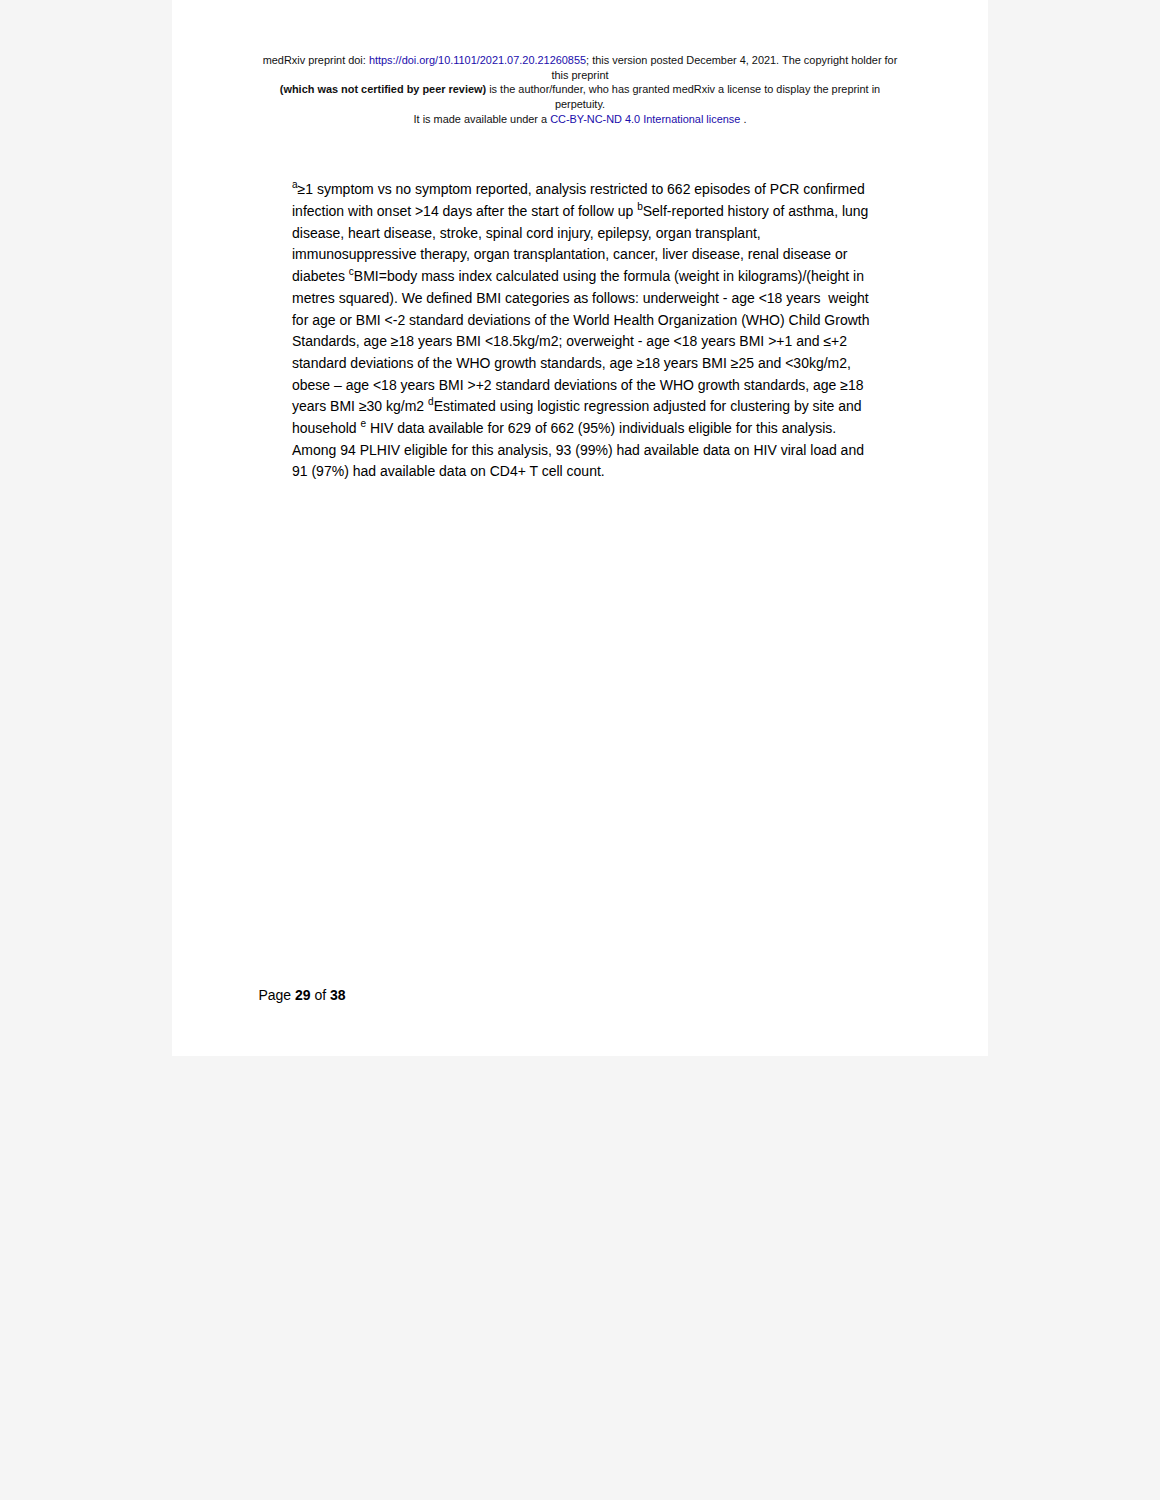medRxiv preprint doi: https://doi.org/10.1101/2021.07.20.21260855; this version posted December 4, 2021. The copyright holder for this preprint
(which was not certified by peer review) is the author/funder, who has granted medRxiv a license to display the preprint in perpetuity.
It is made available under a CC-BY-NC-ND 4.0 International license .
a≥1 symptom vs no symptom reported, analysis restricted to 662 episodes of PCR confirmed infection with onset >14 days after the start of follow up bSelf-reported history of asthma, lung disease, heart disease, stroke, spinal cord injury, epilepsy, organ transplant, immunosuppressive therapy, organ transplantation, cancer, liver disease, renal disease or diabetes cBMI=body mass index calculated using the formula (weight in kilograms)/(height in metres squared). We defined BMI categories as follows: underweight - age <18 years weight for age or BMI <-2 standard deviations of the World Health Organization (WHO) Child Growth Standards, age ≥18 years BMI <18.5kg/m2; overweight - age <18 years BMI >+1 and ≤+2 standard deviations of the WHO growth standards, age ≥18 years BMI ≥25 and <30kg/m2, obese – age <18 years BMI >+2 standard deviations of the WHO growth standards, age ≥18 years BMI ≥30 kg/m2 dEstimated using logistic regression adjusted for clustering by site and household e HIV data available for 629 of 662 (95%) individuals eligible for this analysis. Among 94 PLHIV eligible for this analysis, 93 (99%) had available data on HIV viral load and 91 (97%) had available data on CD4+ T cell count.
Page 29 of 38